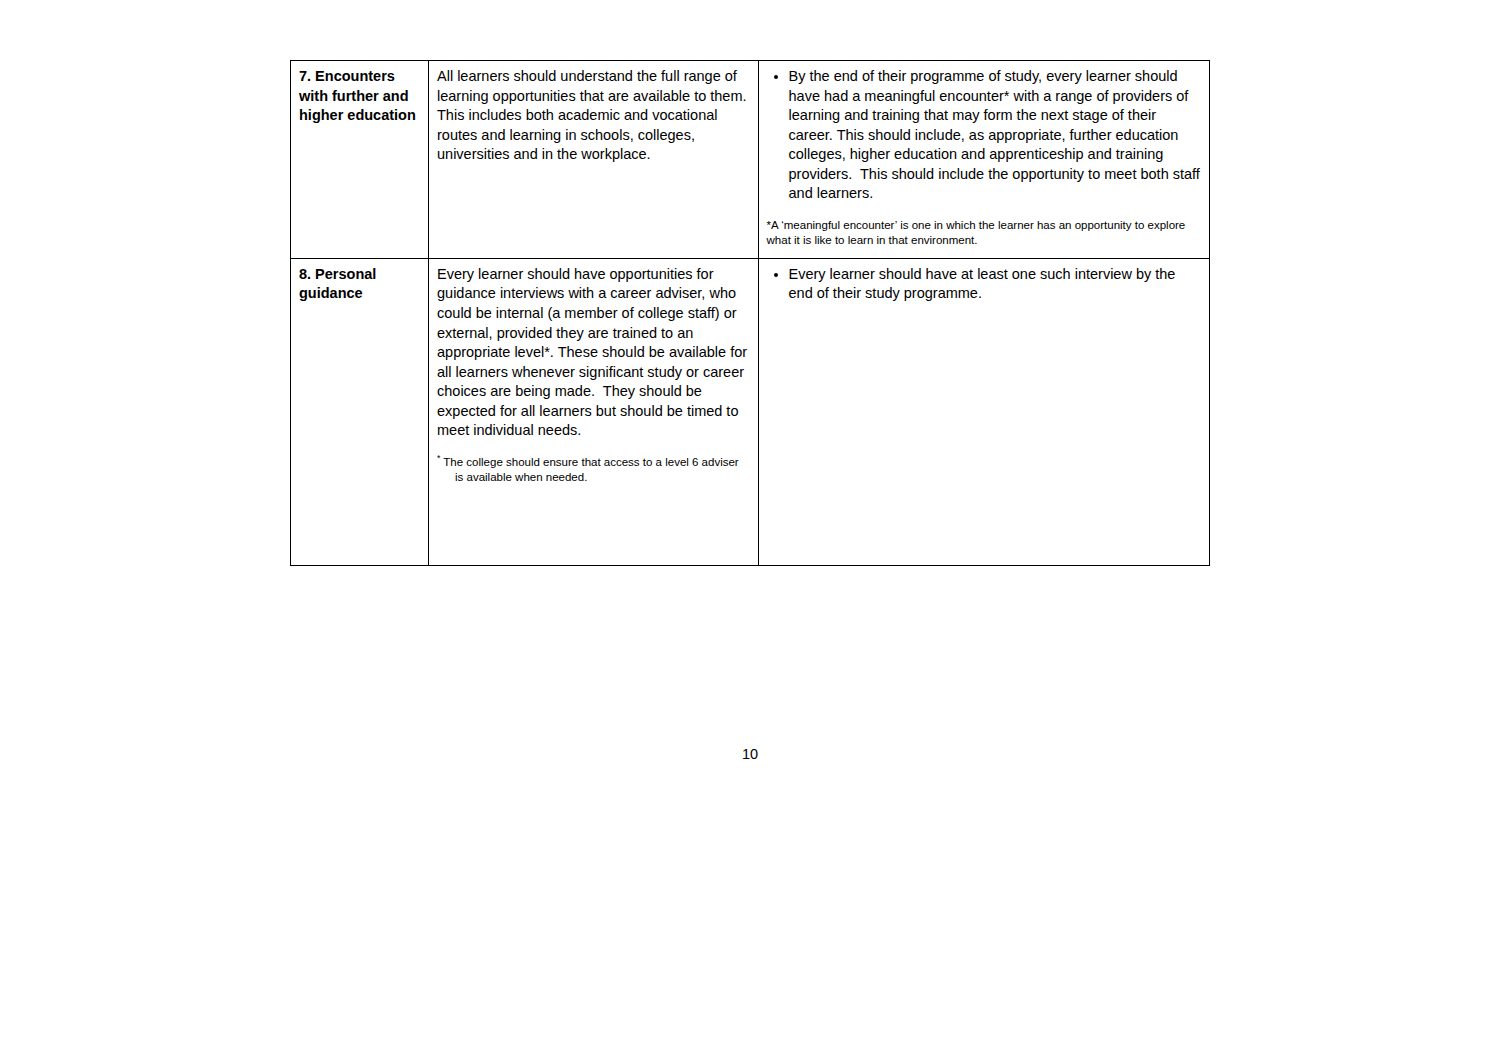| 7. Encounters with further and higher education | All learners should understand the full range of learning opportunities that are available to them. This includes both academic and vocational routes and learning in schools, colleges, universities and in the workplace. | By the end of their programme of study, every learner should have had a meaningful encounter* with a range of providers of learning and training that may form the next stage of their career. This should include, as appropriate, further education colleges, higher education and apprenticeship and training providers. This should include the opportunity to meet both staff and learners. *A ‘meaningful encounter’ is one in which the learner has an opportunity to explore what it is like to learn in that environment. |
| 8. Personal guidance | Every learner should have opportunities for guidance interviews with a career adviser, who could be internal (a member of college staff) or external, provided they are trained to an appropriate level*. These should be available for all learners whenever significant study or career choices are being made. They should be expected for all learners but should be timed to meet individual needs. * The college should ensure that access to a level 6 adviser is available when needed. | Every learner should have at least one such interview by the end of their study programme. |
10